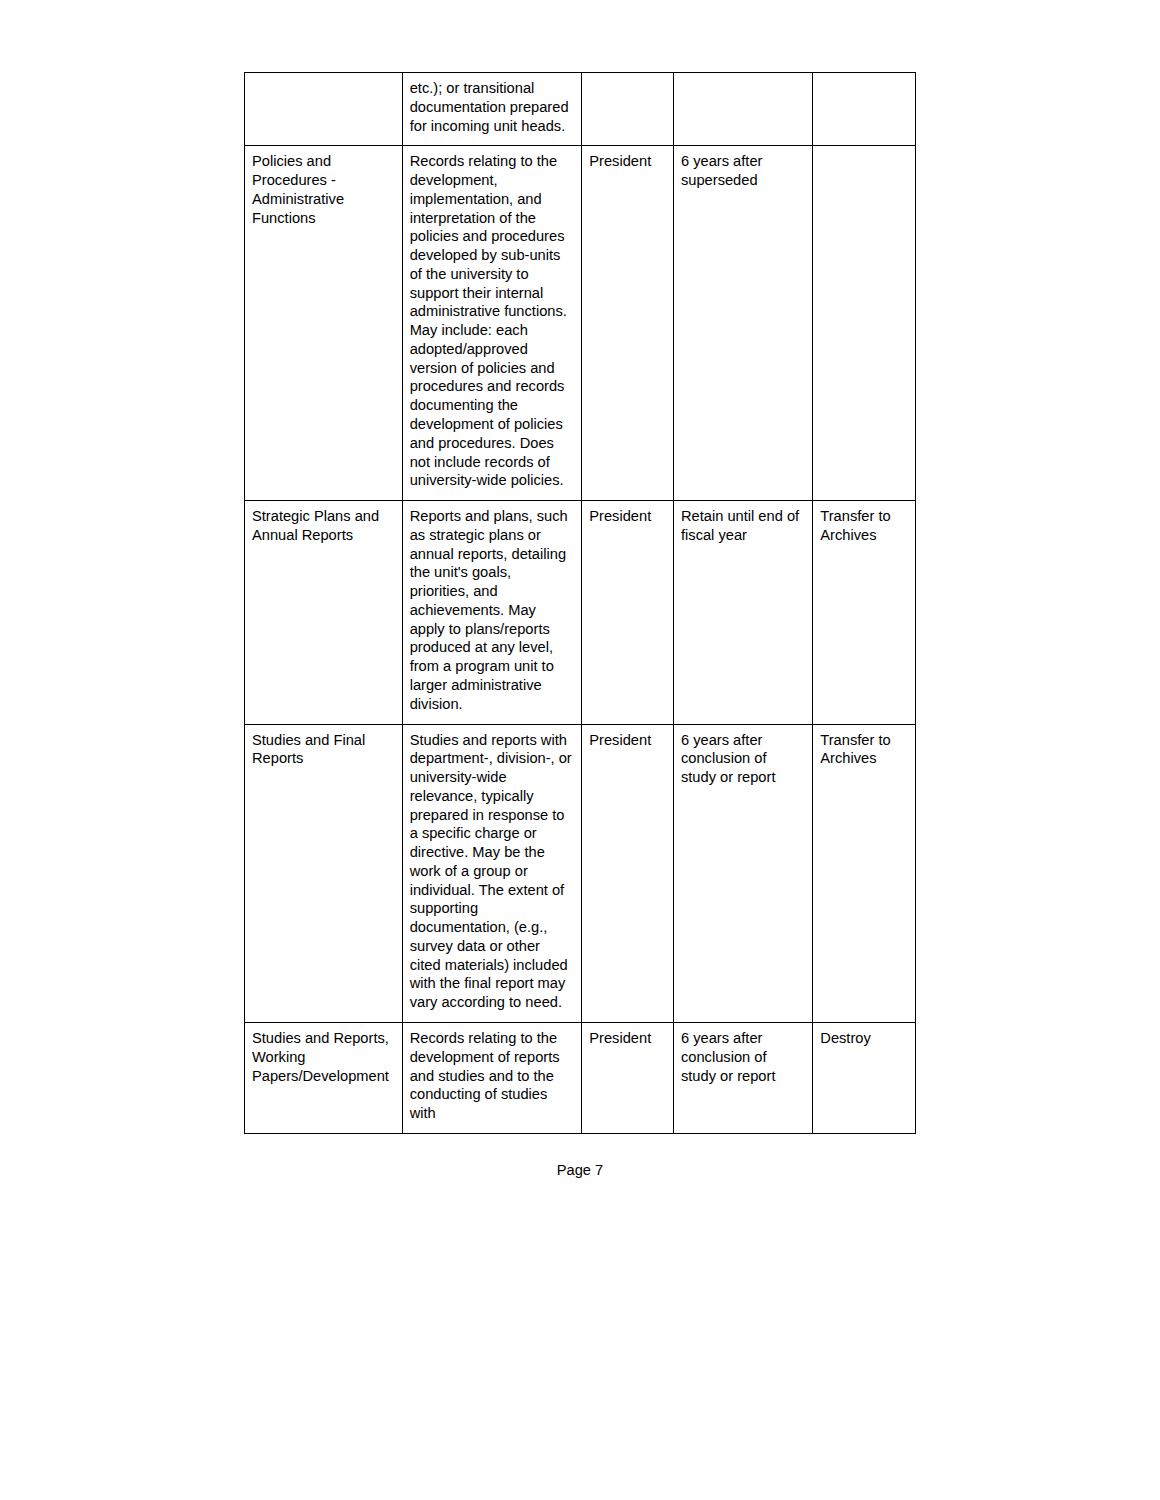| | etc.); or transitional documentation prepared for incoming unit heads. | | | |
| Policies and Procedures - Administrative Functions | Records relating to the development, implementation, and interpretation of the policies and procedures developed by sub-units of the university to support their internal administrative functions. May include: each adopted/approved version of policies and procedures and records documenting the development of policies and procedures. Does not include records of university-wide policies. | President | 6 years after superseded | |
| Strategic Plans and Annual Reports | Reports and plans, such as strategic plans or annual reports, detailing the unit's goals, priorities, and achievements. May apply to plans/reports produced at any level, from a program unit to larger administrative division. | President | Retain until end of fiscal year | Transfer to Archives |
| Studies and Final Reports | Studies and reports with department-, division-, or university-wide relevance, typically prepared in response to a specific charge or directive. May be the work of a group or individual. The extent of supporting documentation, (e.g., survey data or other cited materials) included with the final report may vary according to need. | President | 6 years after conclusion of study or report | Transfer to Archives |
| Studies and Reports, Working Papers/Development | Records relating to the development of reports and studies and to the conducting of studies with | President | 6 years after conclusion of study or report | Destroy |
Page 7